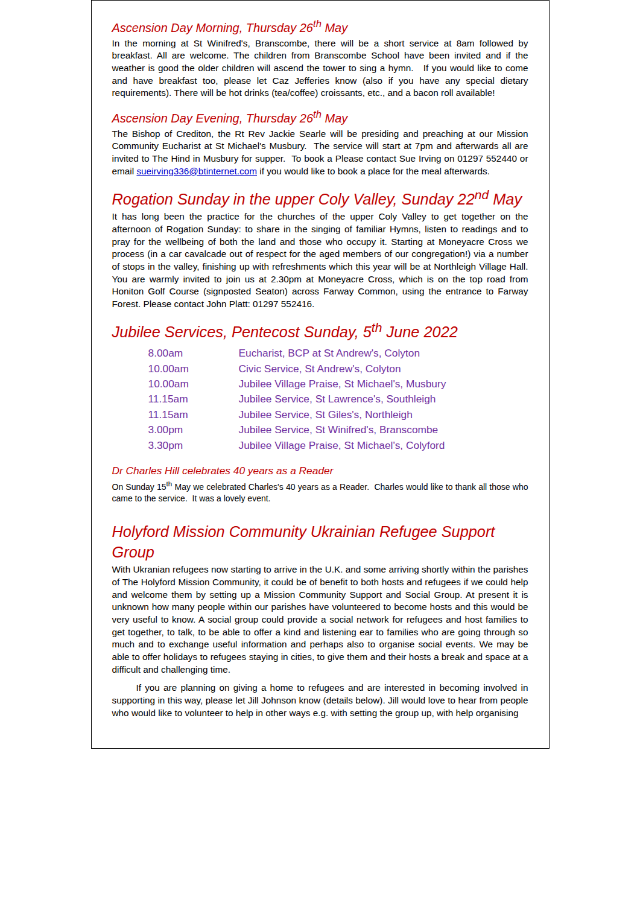Ascension Day Morning, Thursday 26th May
In the morning at St Winifred's, Branscombe, there will be a short service at 8am followed by breakfast. All are welcome. The children from Branscombe School have been invited and if the weather is good the older children will ascend the tower to sing a hymn. If you would like to come and have breakfast too, please let Caz Jefferies know (also if you have any special dietary requirements). There will be hot drinks (tea/coffee) croissants, etc., and a bacon roll available!
Ascension Day Evening, Thursday 26th May
The Bishop of Crediton, the Rt Rev Jackie Searle will be presiding and preaching at our Mission Community Eucharist at St Michael's Musbury. The service will start at 7pm and afterwards all are invited to The Hind in Musbury for supper. To book a Please contact Sue Irving on 01297 552440 or email sueirving336@btinternet.com if you would like to book a place for the meal afterwards.
Rogation Sunday in the upper Coly Valley, Sunday 22nd May
It has long been the practice for the churches of the upper Coly Valley to get together on the afternoon of Rogation Sunday: to share in the singing of familiar Hymns, listen to readings and to pray for the wellbeing of both the land and those who occupy it. Starting at Moneyacre Cross we process (in a car cavalcade out of respect for the aged members of our congregation!) via a number of stops in the valley, finishing up with refreshments which this year will be at Northleigh Village Hall. You are warmly invited to join us at 2.30pm at Moneyacre Cross, which is on the top road from Honiton Golf Course (signposted Seaton) across Farway Common, using the entrance to Farway Forest. Please contact John Platt: 01297 552416.
Jubilee Services, Pentecost Sunday, 5th June 2022
| 8.00am | Eucharist, BCP at St Andrew's, Colyton |
| 10.00am | Civic Service, St Andrew's, Colyton |
| 10.00am | Jubilee Village Praise, St Michael's, Musbury |
| 11.15am | Jubilee Service, St Lawrence's, Southleigh |
| 11.15am | Jubilee Service, St Giles's, Northleigh |
| 3.00pm | Jubilee Service, St Winifred's, Branscombe |
| 3.30pm | Jubilee Village Praise, St Michael's, Colyford |
Dr Charles Hill celebrates 40 years as a Reader
On Sunday 15th May we celebrated Charles's 40 years as a Reader. Charles would like to thank all those who came to the service. It was a lovely event.
Holyford Mission Community Ukrainian Refugee Support Group
With Ukranian refugees now starting to arrive in the U.K. and some arriving shortly within the parishes of The Holyford Mission Community, it could be of benefit to both hosts and refugees if we could help and welcome them by setting up a Mission Community Support and Social Group. At present it is unknown how many people within our parishes have volunteered to become hosts and this would be very useful to know. A social group could provide a social network for refugees and host families to get together, to talk, to be able to offer a kind and listening ear to families who are going through so much and to exchange useful information and perhaps also to organise social events. We may be able to offer holidays to refugees staying in cities, to give them and their hosts a break and space at a difficult and challenging time.
If you are planning on giving a home to refugees and are interested in becoming involved in supporting in this way, please let Jill Johnson know (details below). Jill would love to hear from people who would like to volunteer to help in other ways e.g. with setting the group up, with help organising